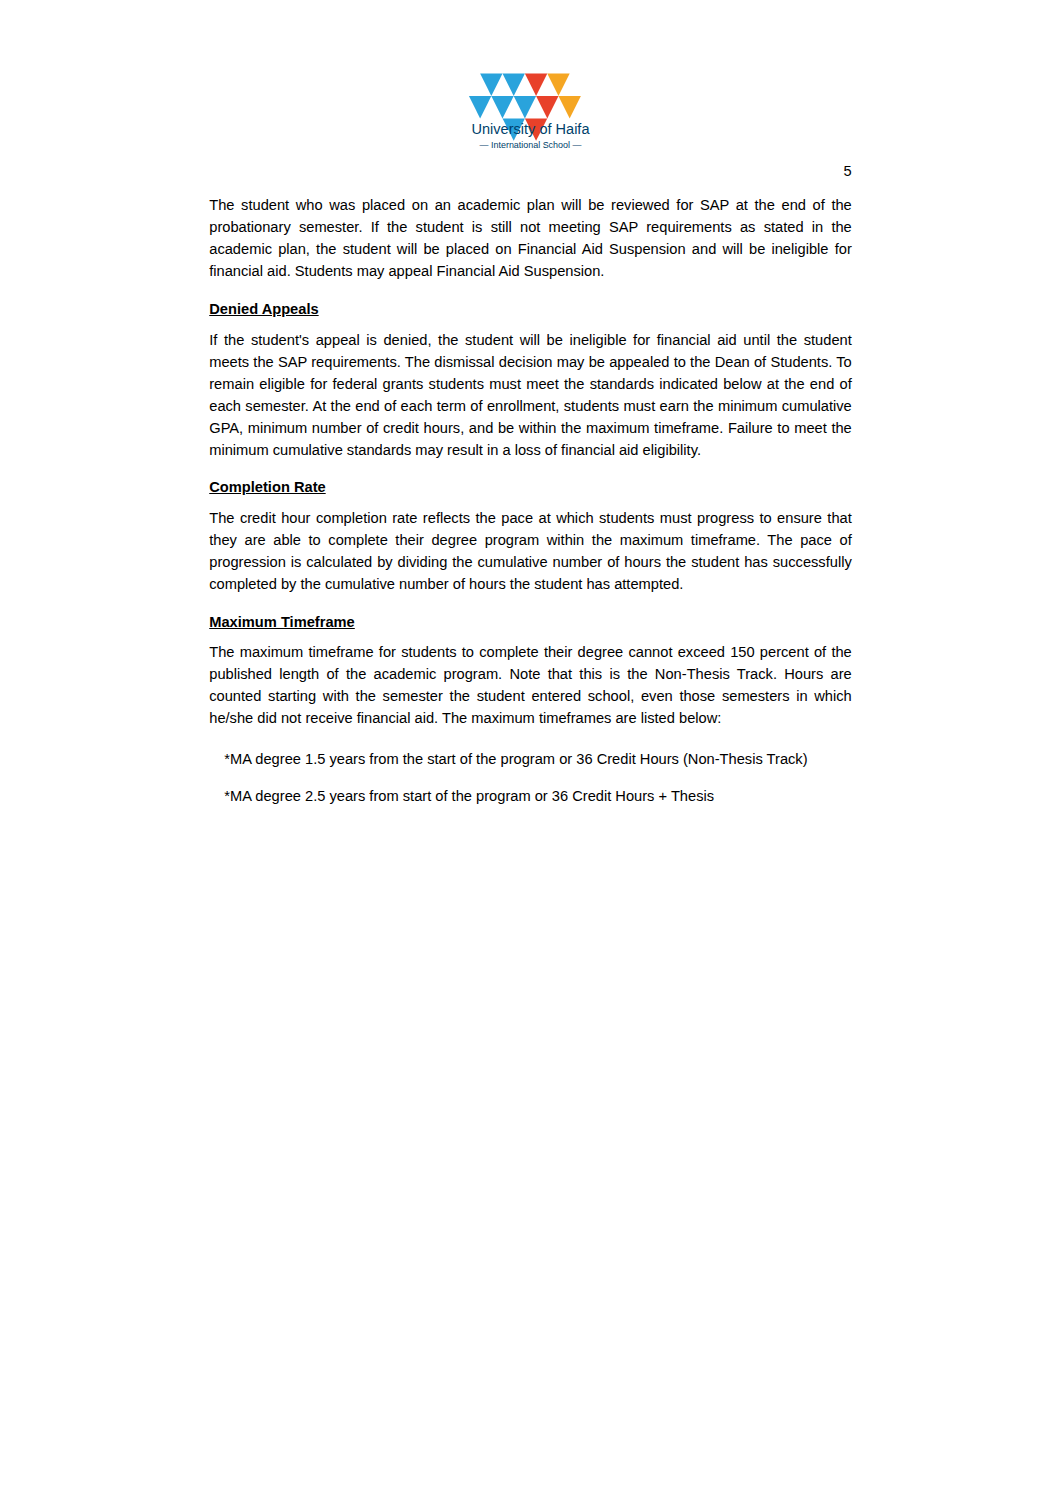5
The student who was placed on an academic plan will be reviewed for SAP at the end of the probationary semester. If the student is still not meeting SAP requirements as stated in the academic plan, the student will be placed on Financial Aid Suspension and will be ineligible for financial aid. Students may appeal Financial Aid Suspension.
Denied Appeals
If the student's appeal is denied, the student will be ineligible for financial aid until the student meets the SAP requirements. The dismissal decision may be appealed to the Dean of Students. To remain eligible for federal grants students must meet the standards indicated below at the end of each semester. At the end of each term of enrollment, students must earn the minimum cumulative GPA, minimum number of credit hours, and be within the maximum timeframe. Failure to meet the minimum cumulative standards may result in a loss of financial aid eligibility.
Completion Rate
The credit hour completion rate reflects the pace at which students must progress to ensure that they are able to complete their degree program within the maximum timeframe. The pace of progression is calculated by dividing the cumulative number of hours the student has successfully completed by the cumulative number of hours the student has attempted.
Maximum Timeframe
The maximum timeframe for students to complete their degree cannot exceed 150 percent of the published length of the academic program. Note that this is the Non-Thesis Track. Hours are counted starting with the semester the student entered school, even those semesters in which he/she did not receive financial aid. The maximum timeframes are listed below:
*MA degree 1.5 years from the start of the program or 36 Credit Hours (Non-Thesis Track)
*MA degree 2.5 years from start of the program or 36 Credit Hours + Thesis